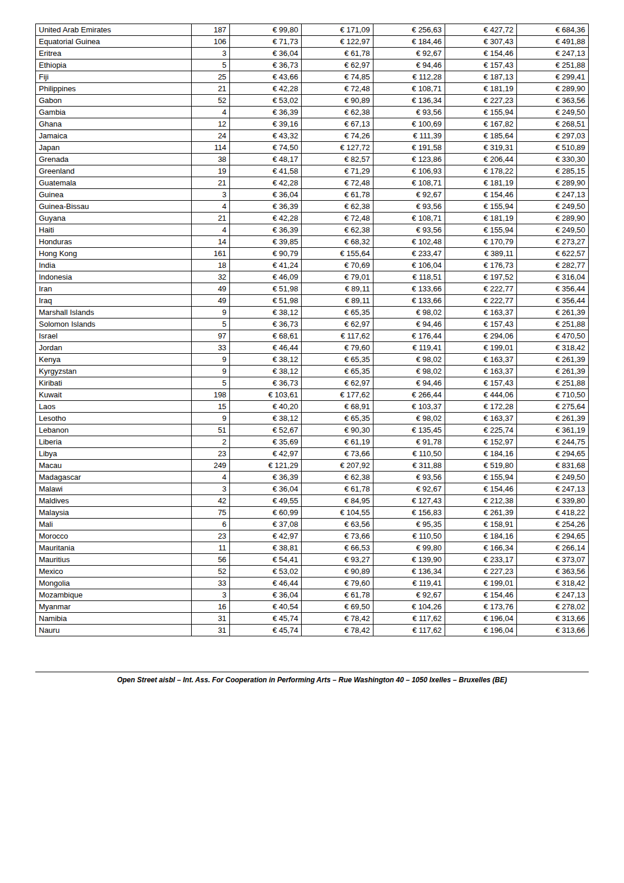| United Arab Emirates | 187 | € 99,80 | € 171,09 | € 256,63 | € 427,72 | € 684,36 |
| Equatorial Guinea | 106 | € 71,73 | € 122,97 | € 184,46 | € 307,43 | € 491,88 |
| Eritrea | 3 | € 36,04 | € 61,78 | € 92,67 | € 154,46 | € 247,13 |
| Ethiopia | 5 | € 36,73 | € 62,97 | € 94,46 | € 157,43 | € 251,88 |
| Fiji | 25 | € 43,66 | € 74,85 | € 112,28 | € 187,13 | € 299,41 |
| Philippines | 21 | € 42,28 | € 72,48 | € 108,71 | € 181,19 | € 289,90 |
| Gabon | 52 | € 53,02 | € 90,89 | € 136,34 | € 227,23 | € 363,56 |
| Gambia | 4 | € 36,39 | € 62,38 | € 93,56 | € 155,94 | € 249,50 |
| Ghana | 12 | € 39,16 | € 67,13 | € 100,69 | € 167,82 | € 268,51 |
| Jamaica | 24 | € 43,32 | € 74,26 | € 111,39 | € 185,64 | € 297,03 |
| Japan | 114 | € 74,50 | € 127,72 | € 191,58 | € 319,31 | € 510,89 |
| Grenada | 38 | € 48,17 | € 82,57 | € 123,86 | € 206,44 | € 330,30 |
| Greenland | 19 | € 41,58 | € 71,29 | € 106,93 | € 178,22 | € 285,15 |
| Guatemala | 21 | € 42,28 | € 72,48 | € 108,71 | € 181,19 | € 289,90 |
| Guinea | 3 | € 36,04 | € 61,78 | € 92,67 | € 154,46 | € 247,13 |
| Guinea-Bissau | 4 | € 36,39 | € 62,38 | € 93,56 | € 155,94 | € 249,50 |
| Guyana | 21 | € 42,28 | € 72,48 | € 108,71 | € 181,19 | € 289,90 |
| Haiti | 4 | € 36,39 | € 62,38 | € 93,56 | € 155,94 | € 249,50 |
| Honduras | 14 | € 39,85 | € 68,32 | € 102,48 | € 170,79 | € 273,27 |
| Hong Kong | 161 | € 90,79 | € 155,64 | € 233,47 | € 389,11 | € 622,57 |
| India | 18 | € 41,24 | € 70,69 | € 106,04 | € 176,73 | € 282,77 |
| Indonesia | 32 | € 46,09 | € 79,01 | € 118,51 | € 197,52 | € 316,04 |
| Iran | 49 | € 51,98 | € 89,11 | € 133,66 | € 222,77 | € 356,44 |
| Iraq | 49 | € 51,98 | € 89,11 | € 133,66 | € 222,77 | € 356,44 |
| Marshall Islands | 9 | € 38,12 | € 65,35 | € 98,02 | € 163,37 | € 261,39 |
| Solomon Islands | 5 | € 36,73 | € 62,97 | € 94,46 | € 157,43 | € 251,88 |
| Israel | 97 | € 68,61 | € 117,62 | € 176,44 | € 294,06 | € 470,50 |
| Jordan | 33 | € 46,44 | € 79,60 | € 119,41 | € 199,01 | € 318,42 |
| Kenya | 9 | € 38,12 | € 65,35 | € 98,02 | € 163,37 | € 261,39 |
| Kyrgyzstan | 9 | € 38,12 | € 65,35 | € 98,02 | € 163,37 | € 261,39 |
| Kiribati | 5 | € 36,73 | € 62,97 | € 94,46 | € 157,43 | € 251,88 |
| Kuwait | 198 | € 103,61 | € 177,62 | € 266,44 | € 444,06 | € 710,50 |
| Laos | 15 | € 40,20 | € 68,91 | € 103,37 | € 172,28 | € 275,64 |
| Lesotho | 9 | € 38,12 | € 65,35 | € 98,02 | € 163,37 | € 261,39 |
| Lebanon | 51 | € 52,67 | € 90,30 | € 135,45 | € 225,74 | € 361,19 |
| Liberia | 2 | € 35,69 | € 61,19 | € 91,78 | € 152,97 | € 244,75 |
| Libya | 23 | € 42,97 | € 73,66 | € 110,50 | € 184,16 | € 294,65 |
| Macau | 249 | € 121,29 | € 207,92 | € 311,88 | € 519,80 | € 831,68 |
| Madagascar | 4 | € 36,39 | € 62,38 | € 93,56 | € 155,94 | € 249,50 |
| Malawi | 3 | € 36,04 | € 61,78 | € 92,67 | € 154,46 | € 247,13 |
| Maldives | 42 | € 49,55 | € 84,95 | € 127,43 | € 212,38 | € 339,80 |
| Malaysia | 75 | € 60,99 | € 104,55 | € 156,83 | € 261,39 | € 418,22 |
| Mali | 6 | € 37,08 | € 63,56 | € 95,35 | € 158,91 | € 254,26 |
| Morocco | 23 | € 42,97 | € 73,66 | € 110,50 | € 184,16 | € 294,65 |
| Mauritania | 11 | € 38,81 | € 66,53 | € 99,80 | € 166,34 | € 266,14 |
| Mauritius | 56 | € 54,41 | € 93,27 | € 139,90 | € 233,17 | € 373,07 |
| Mexico | 52 | € 53,02 | € 90,89 | € 136,34 | € 227,23 | € 363,56 |
| Mongolia | 33 | € 46,44 | € 79,60 | € 119,41 | € 199,01 | € 318,42 |
| Mozambique | 3 | € 36,04 | € 61,78 | € 92,67 | € 154,46 | € 247,13 |
| Myanmar | 16 | € 40,54 | € 69,50 | € 104,26 | € 173,76 | € 278,02 |
| Namibia | 31 | € 45,74 | € 78,42 | € 117,62 | € 196,04 | € 313,66 |
| Nauru | 31 | € 45,74 | € 78,42 | € 117,62 | € 196,04 | € 313,66 |
Open Street aisbl – Int. Ass. For Cooperation in Performing Arts – Rue Washington 40 – 1050 Ixelles – Bruxelles (BE)